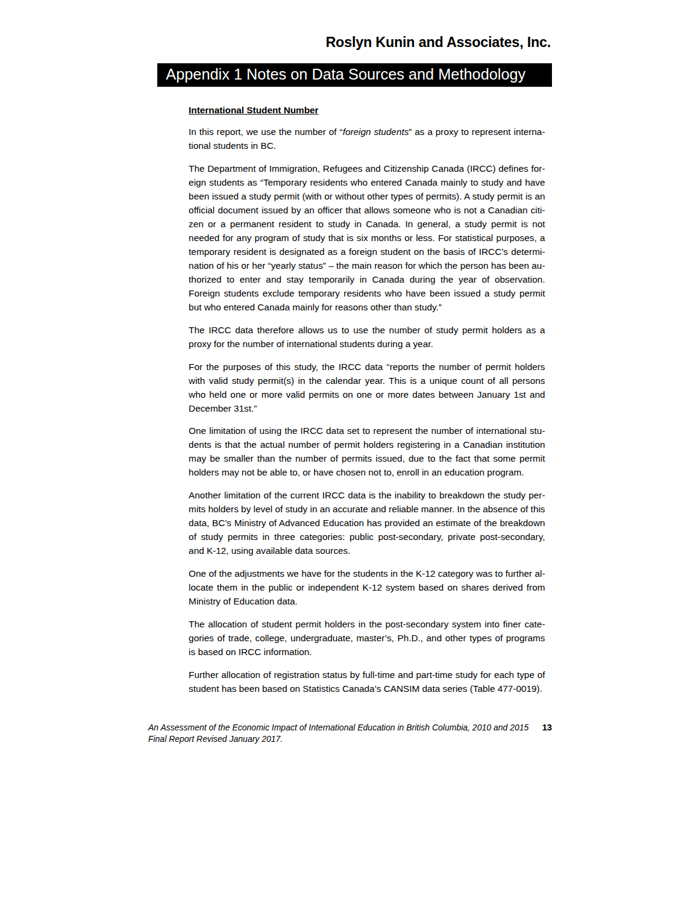Roslyn Kunin and Associates, Inc.
Appendix 1 Notes on Data Sources and Methodology
International Student Number
In this report, we use the number of “foreign students” as a proxy to represent international students in BC.
The Department of Immigration, Refugees and Citizenship Canada (IRCC) defines foreign students as “Temporary residents who entered Canada mainly to study and have been issued a study permit (with or without other types of permits). A study permit is an official document issued by an officer that allows someone who is not a Canadian citizen or a permanent resident to study in Canada. In general, a study permit is not needed for any program of study that is six months or less. For statistical purposes, a temporary resident is designated as a foreign student on the basis of IRCC’s determination of his or her “yearly status” – the main reason for which the person has been authorized to enter and stay temporarily in Canada during the year of observation. Foreign students exclude temporary residents who have been issued a study permit but who entered Canada mainly for reasons other than study.”
The IRCC data therefore allows us to use the number of study permit holders as a proxy for the number of international students during a year.
For the purposes of this study, the IRCC data “reports the number of permit holders with valid study permit(s) in the calendar year. This is a unique count of all persons who held one or more valid permits on one or more dates between January 1st and December 31st.”
One limitation of using the IRCC data set to represent the number of international students is that the actual number of permit holders registering in a Canadian institution may be smaller than the number of permits issued, due to the fact that some permit holders may not be able to, or have chosen not to, enroll in an education program.
Another limitation of the current IRCC data is the inability to breakdown the study permits holders by level of study in an accurate and reliable manner. In the absence of this data, BC’s Ministry of Advanced Education has provided an estimate of the breakdown of study permits in three categories: public post-secondary, private post-secondary, and K-12, using available data sources.
One of the adjustments we have for the students in the K-12 category was to further allocate them in the public or independent K-12 system based on shares derived from Ministry of Education data.
The allocation of student permit holders in the post-secondary system into finer categories of trade, college, undergraduate, master’s, Ph.D., and other types of programs is based on IRCC information.
Further allocation of registration status by full-time and part-time study for each type of student has been based on Statistics Canada’s CANSIM data series (Table 477-0019).
An Assessment of the Economic Impact of International Education in British Columbia, 2010 and 2015
Final Report Revised January 2017.
13